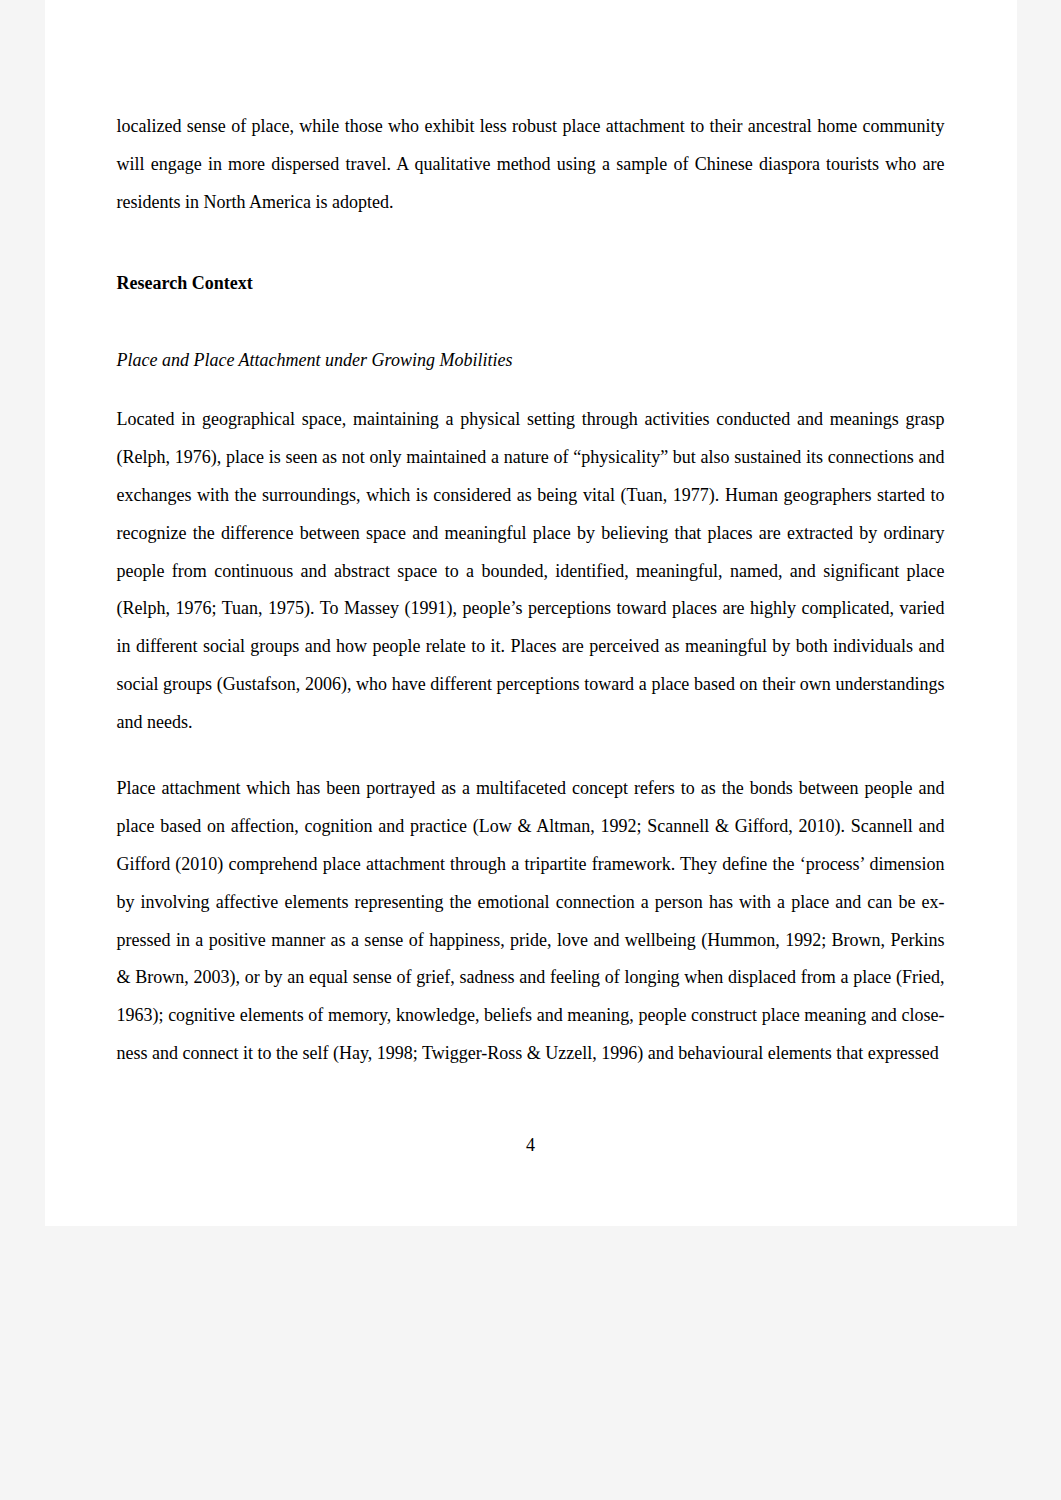localized sense of place, while those who exhibit less robust place attachment to their ancestral home community will engage in more dispersed travel. A qualitative method using a sample of Chinese diaspora tourists who are residents in North America is adopted.
Research Context
Place and Place Attachment under Growing Mobilities
Located in geographical space, maintaining a physical setting through activities conducted and meanings grasp (Relph, 1976), place is seen as not only maintained a nature of “physicality” but also sustained its connections and exchanges with the surroundings, which is considered as being vital (Tuan, 1977). Human geographers started to recognize the difference between space and meaningful place by believing that places are extracted by ordinary people from continuous and abstract space to a bounded, identified, meaningful, named, and significant place (Relph, 1976; Tuan, 1975). To Massey (1991), people’s perceptions toward places are highly complicated, varied in different social groups and how people relate to it. Places are perceived as meaningful by both individuals and social groups (Gustafson, 2006), who have different perceptions toward a place based on their own understandings and needs.
Place attachment which has been portrayed as a multifaceted concept refers to as the bonds between people and place based on affection, cognition and practice (Low & Altman, 1992; Scannell & Gifford, 2010). Scannell and Gifford (2010) comprehend place attachment through a tripartite framework. They define the ‘process’ dimension by involving affective elements representing the emotional connection a person has with a place and can be expressed in a positive manner as a sense of happiness, pride, love and wellbeing (Hummon, 1992; Brown, Perkins & Brown, 2003), or by an equal sense of grief, sadness and feeling of longing when displaced from a place (Fried, 1963); cognitive elements of memory, knowledge, beliefs and meaning, people construct place meaning and closeness and connect it to the self (Hay, 1998; Twigger-Ross & Uzzell, 1996) and behavioural elements that expressed
4